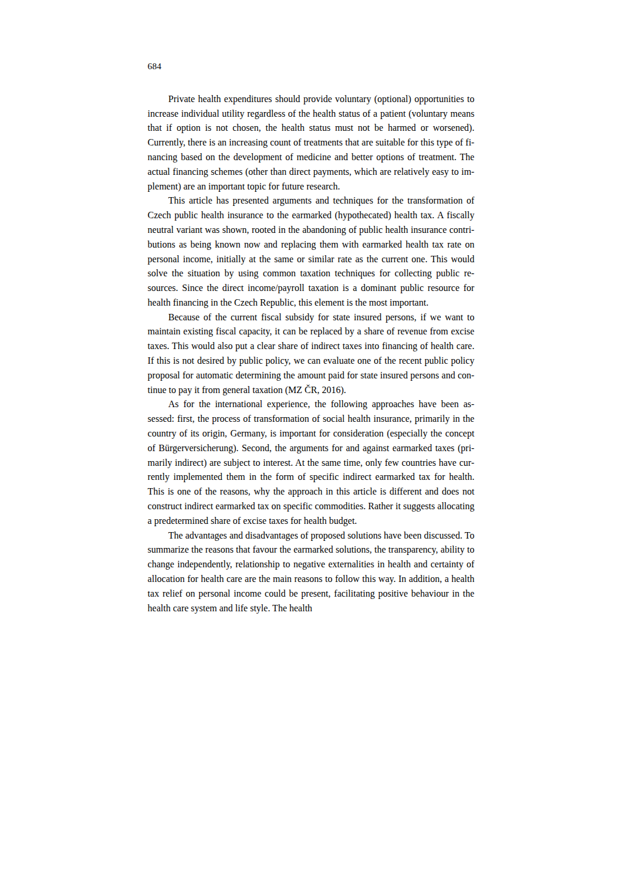684
Private health expenditures should provide voluntary (optional) opportunities to increase individual utility regardless of the health status of a patient (voluntary means that if option is not chosen, the health status must not be harmed or worsened). Currently, there is an increasing count of treatments that are suitable for this type of financing based on the development of medicine and better options of treatment. The actual financing schemes (other than direct payments, which are relatively easy to implement) are an important topic for future research.
This article has presented arguments and techniques for the transformation of Czech public health insurance to the earmarked (hypothecated) health tax. A fiscally neutral variant was shown, rooted in the abandoning of public health insurance contributions as being known now and replacing them with earmarked health tax rate on personal income, initially at the same or similar rate as the current one. This would solve the situation by using common taxation techniques for collecting public resources. Since the direct income/payroll taxation is a dominant public resource for health financing in the Czech Republic, this element is the most important.
Because of the current fiscal subsidy for state insured persons, if we want to maintain existing fiscal capacity, it can be replaced by a share of revenue from excise taxes. This would also put a clear share of indirect taxes into financing of health care. If this is not desired by public policy, we can evaluate one of the recent public policy proposal for automatic determining the amount paid for state insured persons and continue to pay it from general taxation (MZ ČR, 2016).
As for the international experience, the following approaches have been assessed: first, the process of transformation of social health insurance, primarily in the country of its origin, Germany, is important for consideration (especially the concept of Bürgerversicherung). Second, the arguments for and against earmarked taxes (primarily indirect) are subject to interest. At the same time, only few countries have currently implemented them in the form of specific indirect earmarked tax for health. This is one of the reasons, why the approach in this article is different and does not construct indirect earmarked tax on specific commodities. Rather it suggests allocating a predetermined share of excise taxes for health budget.
The advantages and disadvantages of proposed solutions have been discussed. To summarize the reasons that favour the earmarked solutions, the transparency, ability to change independently, relationship to negative externalities in health and certainty of allocation for health care are the main reasons to follow this way. In addition, a health tax relief on personal income could be present, facilitating positive behaviour in the health care system and life style. The health